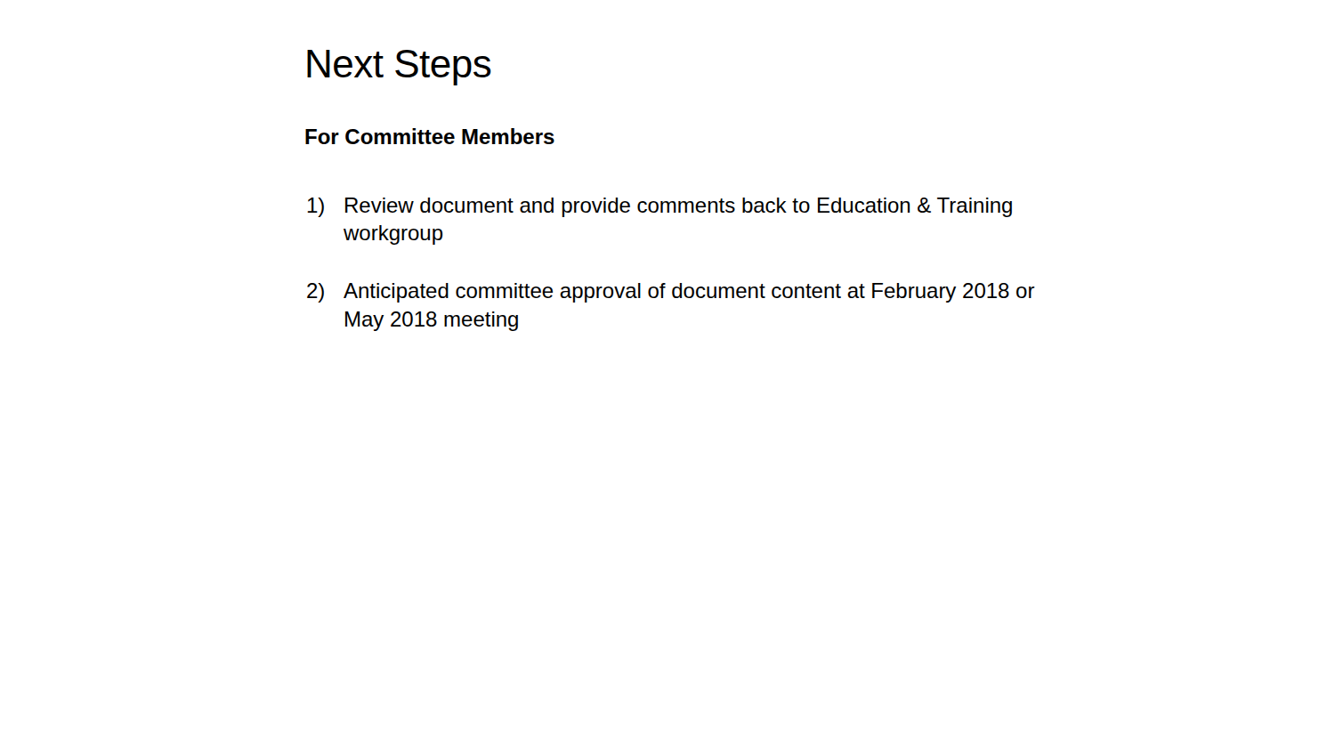Next Steps
For Committee Members
Review document and provide comments back to Education & Training workgroup
Anticipated committee approval of document content at February 2018 or May 2018 meeting